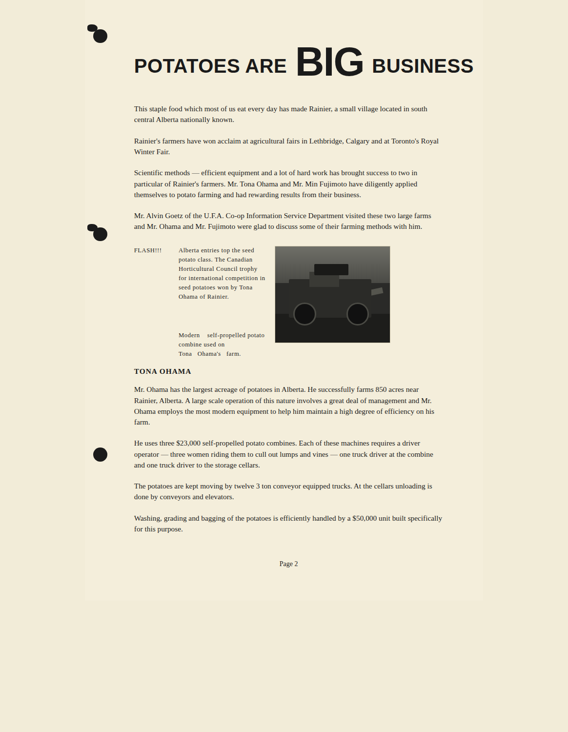POTATOES ARE BIG BUSINESS
This staple food which most of us eat every day has made Rainier, a small village located in south central Alberta nationally known.
Rainier's farmers have won acclaim at agricultural fairs in Lethbridge, Calgary and at Toronto's Royal Winter Fair.
Scientific methods — efficient equipment and a lot of hard work has brought success to two in particular of Rainier's farmers. Mr. Tona Ohama and Mr. Min Fujimoto have diligently applied themselves to potato farming and had rewarding results from their business.
Mr. Alvin Goetz of the U.F.A. Co-op Information Service Department visited these two large farms and Mr. Ohama and Mr. Fujimoto were glad to discuss some of their farming methods with him.
FLASH!!!
Alberta entries top the seed potato class. The Canadian Horticultural Council trophy for international competition in seed potatoes won by Tona Ohama of Rainier.
Modern self-propelled potato combine used on Tona Ohama's farm.
TONA OHAMA
Mr. Ohama has the largest acreage of potatoes in Alberta. He successfully farms 850 acres near Rainier, Alberta. A large scale operation of this nature involves a great deal of management and Mr. Ohama employs the most modern equipment to help him maintain a high degree of efficiency on his farm.
He uses three $23,000 self-propelled potato combines. Each of these machines requires a driver operator — three women riding them to cull out lumps and vines — one truck driver at the combine and one truck driver to the storage cellars.
The potatoes are kept moving by twelve 3 ton conveyor equipped trucks. At the cellars unloading is done by conveyors and elevators.
Washing, grading and bagging of the potatoes is efficiently handled by a $50,000 unit built specifically for this purpose.
Page 2